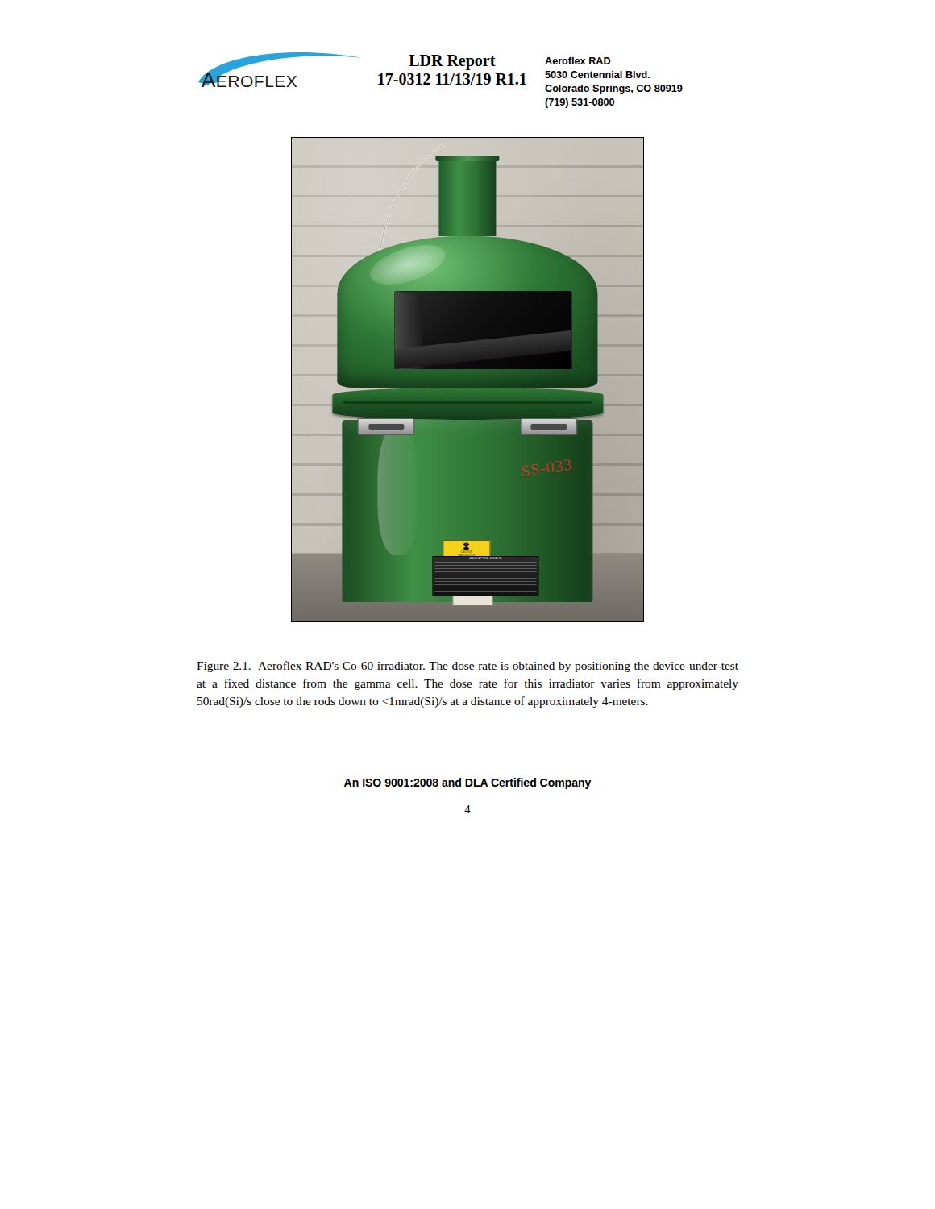AEROFLEX
LDR Report
17-0312 11/13/19 R1.1
Aeroflex RAD
5030 Centennial Blvd.
Colorado Springs, CO 80919
(719) 531-0800
SS-033
CAUTION
RADIOACTIVE
MATERIAL
RADIOACTIVE SOURCE
Figure 2.1. Aeroflex RAD's Co-60 irradiator. The dose rate is obtained by positioning the device-under-test at a fixed distance from the gamma cell. The dose rate for this irradiator varies from approximately 50rad(Si)/s close to the rods down to <1mrad(Si)/s at a distance of approximately 4-meters.
An ISO 9001:2008 and DLA Certified Company
4